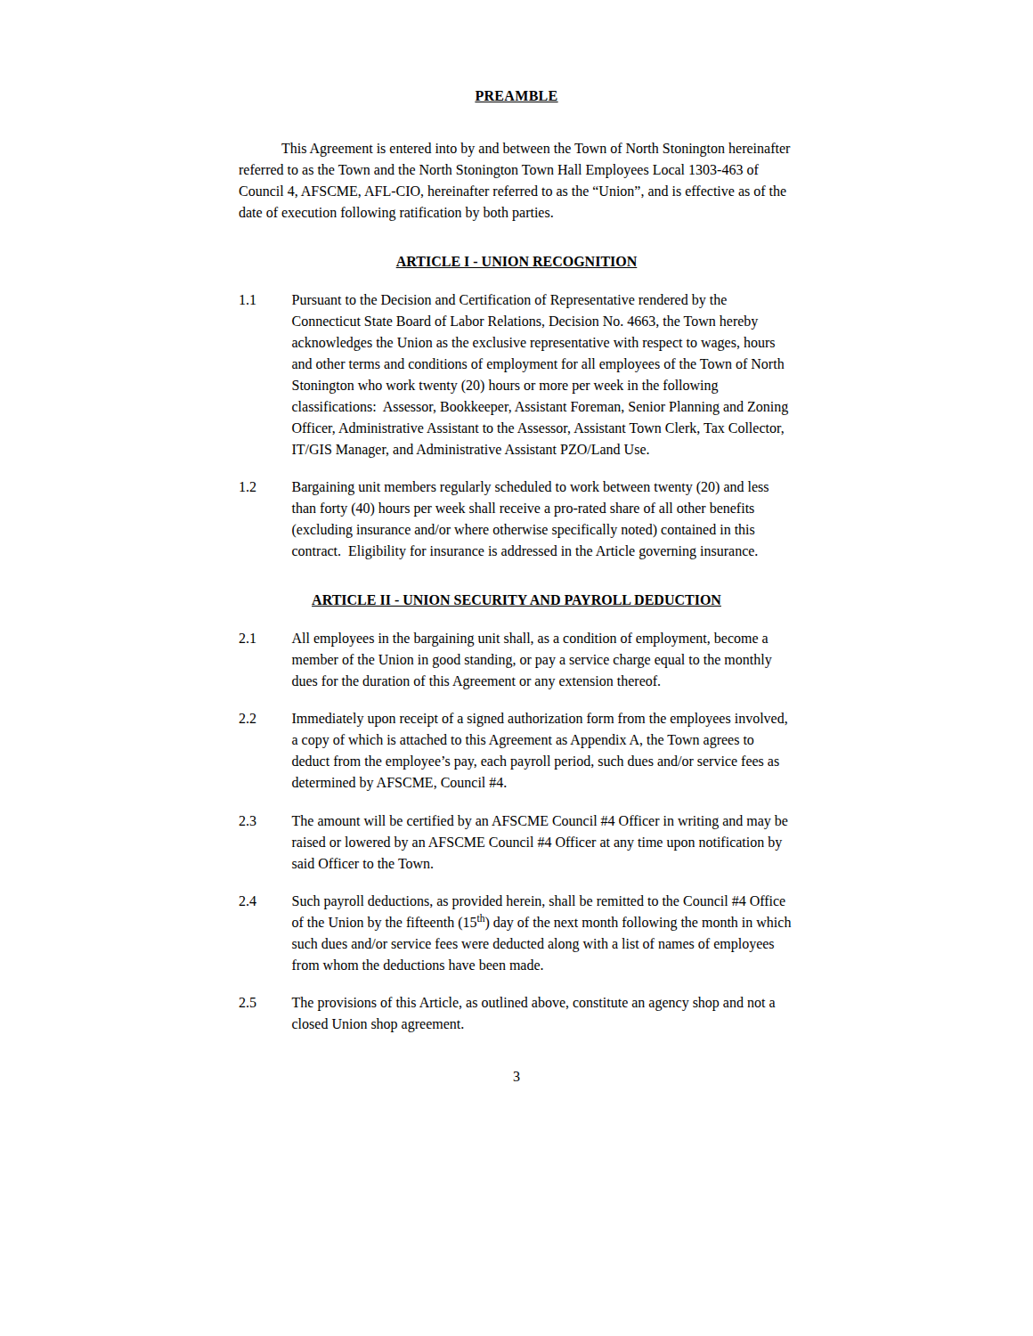PREAMBLE
This Agreement is entered into by and between the Town of North Stonington hereinafter referred to as the Town and the North Stonington Town Hall Employees Local 1303-463 of Council 4, AFSCME, AFL-CIO, hereinafter referred to as the “Union”, and is effective as of the date of execution following ratification by both parties.
ARTICLE I - UNION RECOGNITION
1.1
Pursuant to the Decision and Certification of Representative rendered by the Connecticut State Board of Labor Relations, Decision No. 4663, the Town hereby acknowledges the Union as the exclusive representative with respect to wages, hours and other terms and conditions of employment for all employees of the Town of North Stonington who work twenty (20) hours or more per week in the following classifications: Assessor, Bookkeeper, Assistant Foreman, Senior Planning and Zoning Officer, Administrative Assistant to the Assessor, Assistant Town Clerk, Tax Collector, IT/GIS Manager, and Administrative Assistant PZO/Land Use.
1.2
Bargaining unit members regularly scheduled to work between twenty (20) and less than forty (40) hours per week shall receive a pro-rated share of all other benefits (excluding insurance and/or where otherwise specifically noted) contained in this contract. Eligibility for insurance is addressed in the Article governing insurance.
ARTICLE II - UNION SECURITY AND PAYROLL DEDUCTION
2.1
All employees in the bargaining unit shall, as a condition of employment, become a member of the Union in good standing, or pay a service charge equal to the monthly dues for the duration of this Agreement or any extension thereof.
2.2
Immediately upon receipt of a signed authorization form from the employees involved, a copy of which is attached to this Agreement as Appendix A, the Town agrees to deduct from the employee’s pay, each payroll period, such dues and/or service fees as determined by AFSCME, Council #4.
2.3
The amount will be certified by an AFSCME Council #4 Officer in writing and may be raised or lowered by an AFSCME Council #4 Officer at any time upon notification by said Officer to the Town.
2.4
Such payroll deductions, as provided herein, shall be remitted to the Council #4 Office of the Union by the fifteenth (15th) day of the next month following the month in which such dues and/or service fees were deducted along with a list of names of employees from whom the deductions have been made.
2.5
The provisions of this Article, as outlined above, constitute an agency shop and not a closed Union shop agreement.
3